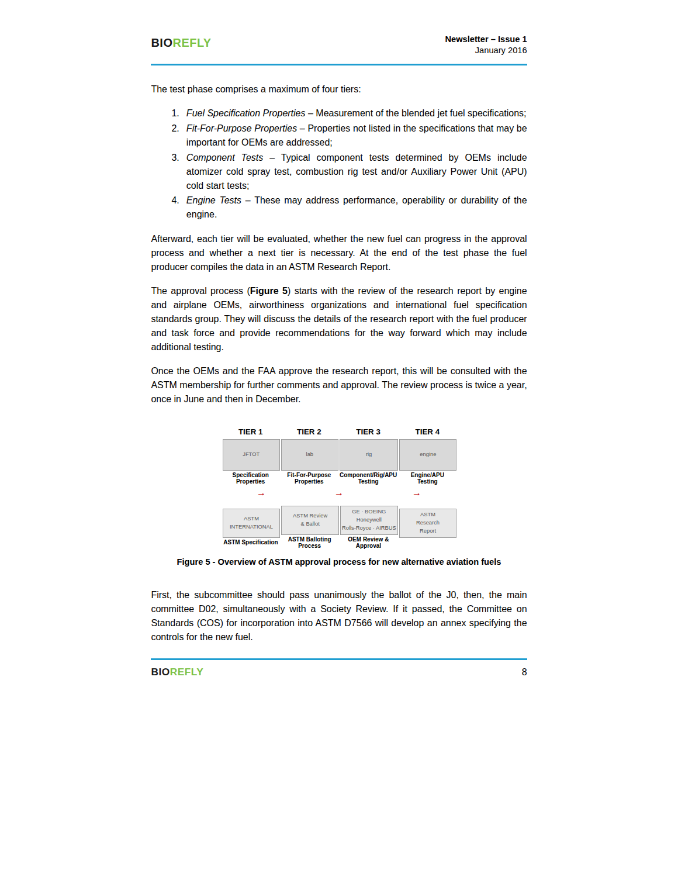BIO REFLY
Newsletter – Issue 1
January 2016
The test phase comprises a maximum of four tiers:
Fuel Specification Properties – Measurement of the blended jet fuel specifications;
Fit-For-Purpose Properties – Properties not listed in the specifications that may be important for OEMs are addressed;
Component Tests – Typical component tests determined by OEMs include atomizer cold spray test, combustion rig test and/or Auxiliary Power Unit (APU) cold start tests;
Engine Tests – These may address performance, operability or durability of the engine.
Afterward, each tier will be evaluated, whether the new fuel can progress in the approval process and whether a next tier is necessary. At the end of the test phase the fuel producer compiles the data in an ASTM Research Report.
The approval process (Figure 5) starts with the review of the research report by engine and airplane OEMs, airworthiness organizations and international fuel specification standards group. They will discuss the details of the research report with the fuel producer and task force and provide recommendations for the way forward which may include additional testing.
Once the OEMs and the FAA approve the research report, this will be consulted with the ASTM membership for further comments and approval. The review process is twice a year, once in June and then in December.
TIER 1
JFTOT
Specification
Properties
TIER 2
lab
Fit-For-Purpose
Properties
TIER 3
rig
Component/Rig/APU
Testing
TIER 4
engine
Engine/APU
Testing
→→→
ASTM
INTERNATIONAL
ASTM Specification
ASTM Review
& Ballot
ASTM Balloting
Process
GE · BOEING
Honeywell
Rolls-Royce · AIRBUS
OEM Review &
Approval
ASTM
Research
Report
Figure 5 - Overview of ASTM approval process for new alternative aviation fuels
First, the subcommittee should pass unanimously the ballot of the J0, then, the main committee D02, simultaneously with a Society Review. If it passed, the Committee on Standards (COS) for incorporation into ASTM D7566 will develop an annex specifying the controls for the new fuel.
BIO REFLY
8